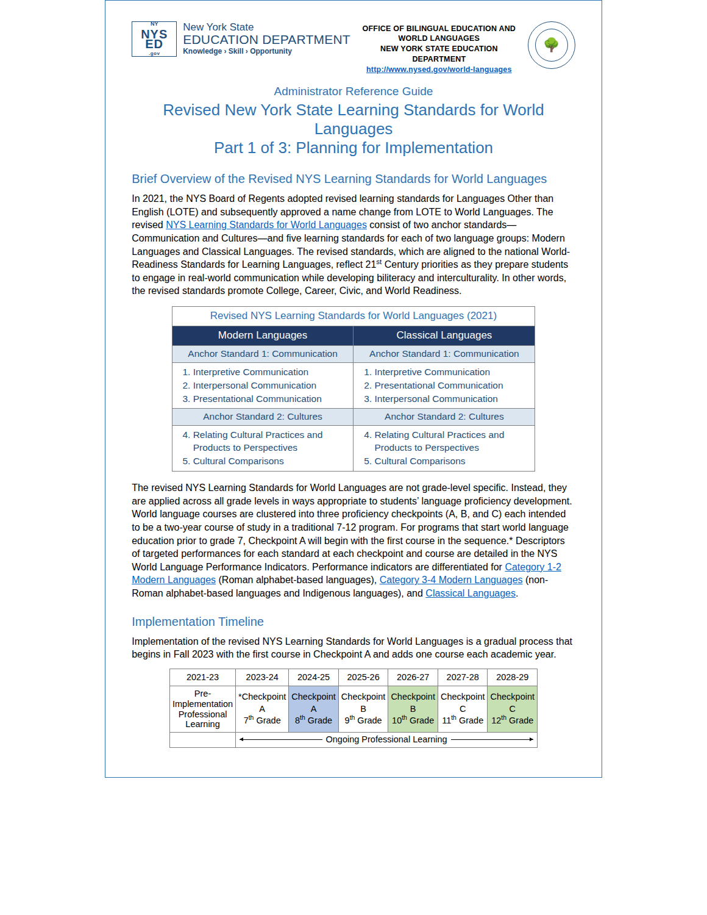NY NYS ED .gov
New York State
EDUCATION DEPARTMENT
Knowledge › Skill › Opportunity
OFFICE OF BILINGUAL EDUCATION AND WORLD LANGUAGES
NEW YORK STATE EDUCATION DEPARTMENT
http://www.nysed.gov/world-languages
🌳
Administrator Reference Guide
Revised New York State Learning Standards for World Languages
Part 1 of 3: Planning for Implementation
Brief Overview of the Revised NYS Learning Standards for World Languages
In 2021, the NYS Board of Regents adopted revised learning standards for Languages Other than English (LOTE) and subsequently approved a name change from LOTE to World Languages. The revised NYS Learning Standards for World Languages consist of two anchor standards—Communication and Cultures—and five learning standards for each of two language groups: Modern Languages and Classical Languages. The revised standards, which are aligned to the national World-Readiness Standards for Learning Languages, reflect 21st Century priorities as they prepare students to engage in real-world communication while developing biliteracy and interculturality. In other words, the revised standards promote College, Career, Civic, and World Readiness.
| Revised NYS Learning Standards for World Languages (2021) |
| Modern Languages | Classical Languages |
| Anchor Standard 1: Communication | Anchor Standard 1: Communication |
| Interpretive Communication Interpersonal Communication Presentational Communication | Interpretive Communication Presentational Communication Interpersonal Communication |
| Anchor Standard 2: Cultures | Anchor Standard 2: Cultures |
| Relating Cultural Practices and Products to Perspectives Cultural Comparisons | Relating Cultural Practices and Products to Perspectives Cultural Comparisons |
The revised NYS Learning Standards for World Languages are not grade-level specific. Instead, they are applied across all grade levels in ways appropriate to students’ language proficiency development. World language courses are clustered into three proficiency checkpoints (A, B, and C) each intended to be a two-year course of study in a traditional 7-12 program. For programs that start world language education prior to grade 7, Checkpoint A will begin with the first course in the sequence.* Descriptors of targeted performances for each standard at each checkpoint and course are detailed in the NYS World Language Performance Indicators. Performance indicators are differentiated for Category 1-2 Modern Languages (Roman alphabet-based languages), Category 3-4 Modern Languages (non-Roman alphabet-based languages and Indigenous languages), and Classical Languages.
Implementation Timeline
Implementation of the revised NYS Learning Standards for World Languages is a gradual process that begins in Fall 2023 with the first course in Checkpoint A and adds one course each academic year.
| 2021-23 | 2023-24 | 2024-25 | 2025-26 | 2026-27 | 2027-28 | 2028-29 |
| Pre- Implementation Professional Learning | *Checkpoint A 7 th Grade | Checkpoint A 8 th Grade | Checkpoint B 9 th Grade | Checkpoint B 10 th Grade | Checkpoint C 11 th Grade | Checkpoint C 12 th Grade |
| | Ongoing Professional Learning |